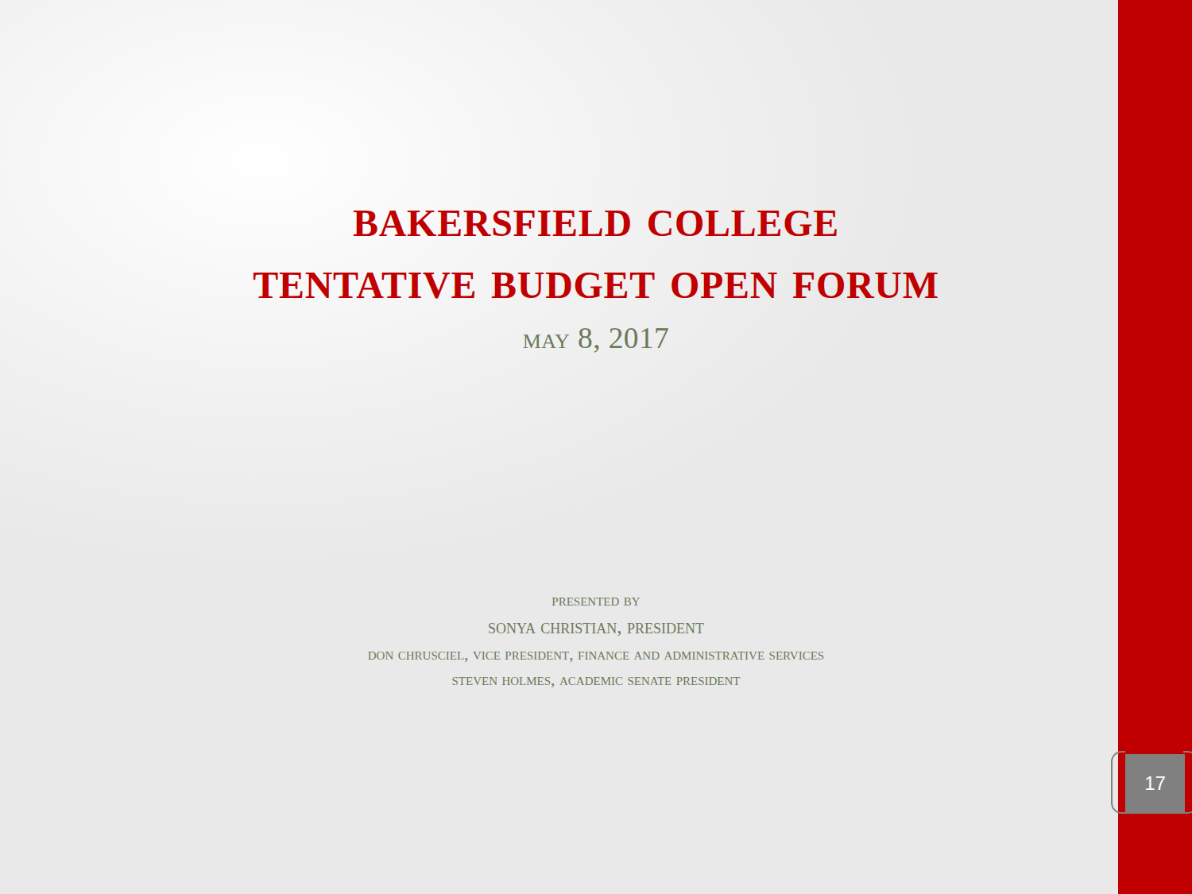17
Bakersfield College Tentative Budget Open Forum
May 8, 2017
Presented by
Sonya Christian, President
Don Chrusciel, vice president, Finance and Administrative Services
Steven Holmes, Academic Senate President